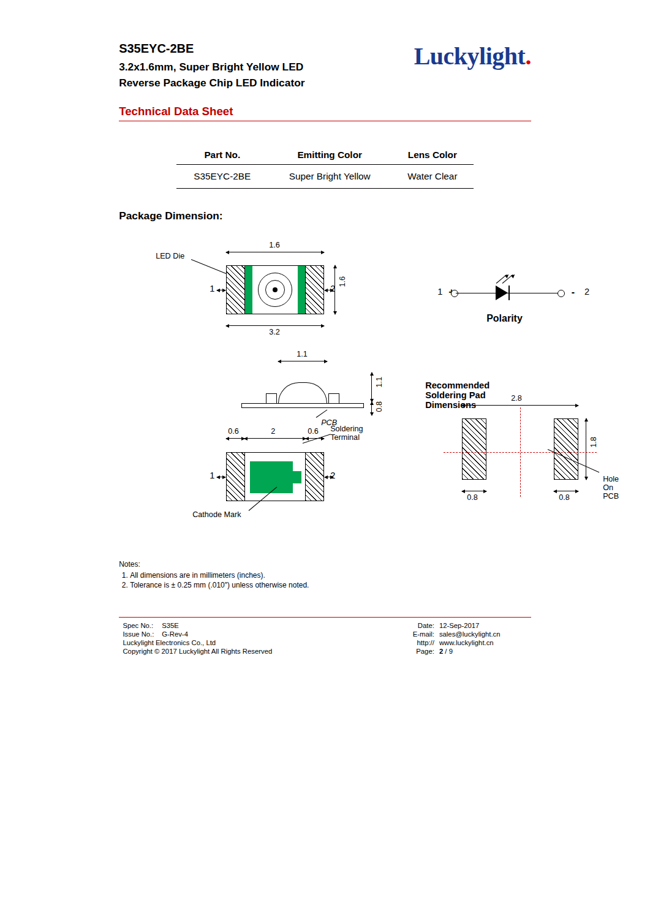S35EYC-2BE
3.2x1.6mm, Super Bright Yellow LED
Reverse Package Chip LED Indicator
Luckylight.
Technical Data Sheet
| Part No. | Emitting Color | Lens Color |
| --- | --- | --- |
| S35EYC-2BE | Super Bright Yellow | Water Clear |
Package Dimension:
LED Die
1.6
1
2
1.6
3.2
1
+
-
2
Polarity
1.1
1.1
0.8
PCB
0.6
2
0.6
Soldering
Terminal
1
2
Cathode Mark
Recommended Soldering Pad Dimensions
2.8
1.8
0.8
0.8
Hole On PCB
Notes:
All dimensions are in millimeters (inches).
Tolerance is ± 0.25 mm (.010″) unless otherwise noted.
| Spec No.: | S35E | Date: | 12-Sep-2017 |
| Issue No.: | G-Rev-4 | E-mail: | sales@luckylight.cn |
| Luckylight Electronics Co., Ltd | http:// | www.luckylight.cn |
| Copyright © 2017 Luckylight All Rights Reserved | Page: | 2 / 9 |